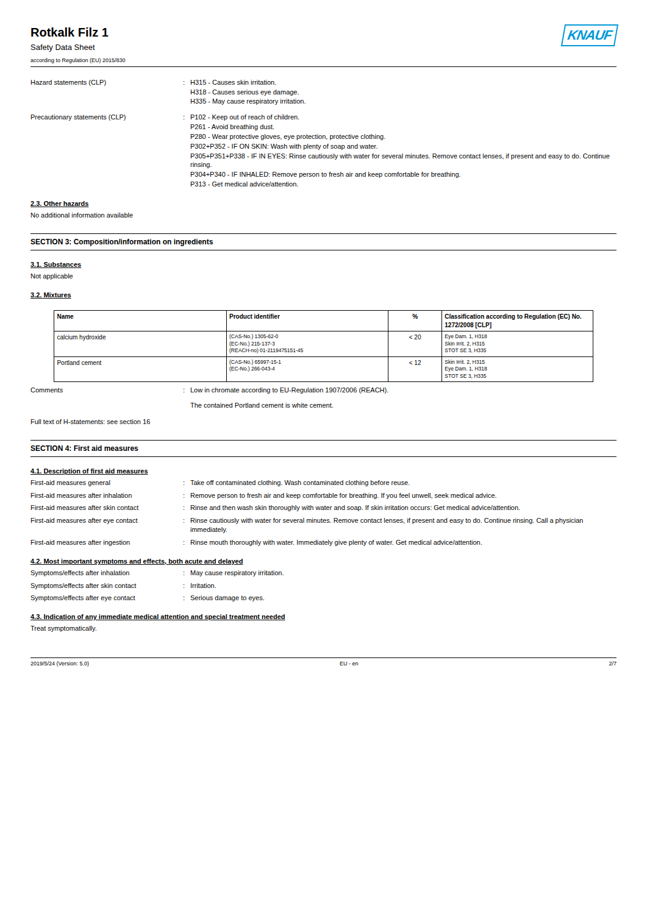KNAUF
Rotkalk Filz 1
Safety Data Sheet
according to Regulation (EU) 2015/830
Hazard statements (CLP)
:
H315 - Causes skin irritation.
H318 - Causes serious eye damage.
H335 - May cause respiratory irritation.
Precautionary statements (CLP)
:
P102 - Keep out of reach of children.
P261 - Avoid breathing dust.
P280 - Wear protective gloves, eye protection, protective clothing.
P302+P352 - IF ON SKIN: Wash with plenty of soap and water.
P305+P351+P338 - IF IN EYES: Rinse cautiously with water for several minutes. Remove contact lenses, if present and easy to do. Continue rinsing.
P304+P340 - IF INHALED: Remove person to fresh air and keep comfortable for breathing.
P313 - Get medical advice/attention.
2.3. Other hazards
No additional information available
SECTION 3: Composition/information on ingredients
3.1. Substances
Not applicable
3.2. Mixtures
| Name | Product identifier | % | Classification according to Regulation (EC) No. 1272/2008 [CLP] |
| --- | --- | --- | --- |
| calcium hydroxide | (CAS-No.) 1305-62-0 (EC-No.) 215-137-3 (REACH-no) 01-2119475151-45 | < 20 | Eye Dam. 1, H318 Skin Irrit. 2, H315 STOT SE 3, H335 |
| Portland cement | (CAS-No.) 65997-15-1 (EC-No.) 266-043-4 | < 12 | Skin Irrit. 2, H315 Eye Dam. 1, H318 STOT SE 3, H335 |
Comments
:
Low in chromate according to EU-Regulation 1907/2006 (REACH).
The contained Portland cement is white cement.
Full text of H-statements: see section 16
SECTION 4: First aid measures
4.1. Description of first aid measures
First-aid measures general
:
Take off contaminated clothing. Wash contaminated clothing before reuse.
First-aid measures after inhalation
:
Remove person to fresh air and keep comfortable for breathing. If you feel unwell, seek medical advice.
First-aid measures after skin contact
:
Rinse and then wash skin thoroughly with water and soap. If skin irritation occurs: Get medical advice/attention.
First-aid measures after eye contact
:
Rinse cautiously with water for several minutes. Remove contact lenses, if present and easy to do. Continue rinsing. Call a physician immediately.
First-aid measures after ingestion
:
Rinse mouth thoroughly with water. Immediately give plenty of water. Get medical advice/attention.
4.2. Most important symptoms and effects, both acute and delayed
Symptoms/effects after inhalation
:
May cause respiratory irritation.
Symptoms/effects after skin contact
:
Irritation.
Symptoms/effects after eye contact
:
Serious damage to eyes.
4.3. Indication of any immediate medical attention and special treatment needed
Treat symptomatically.
2019/5/24 (Version: 5.0)
EU - en
2/7